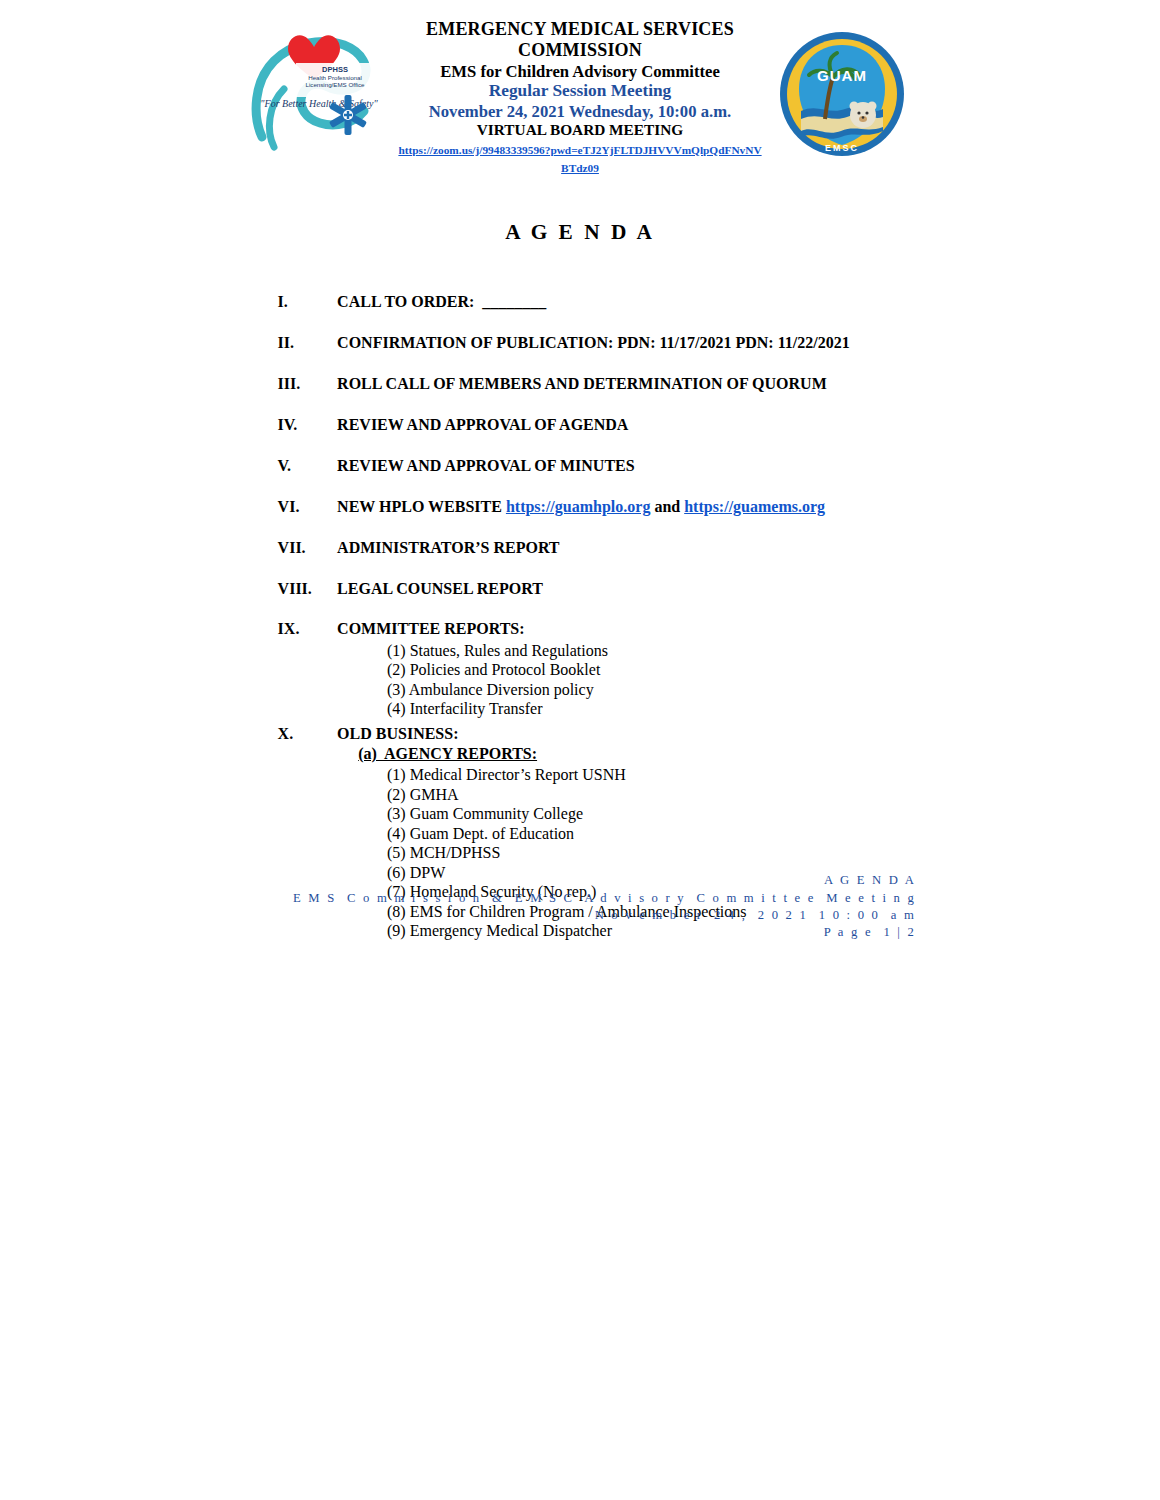DPHSS Health Professional Licensing/EMS Office "For Better Health & Safety"
EMERGENCY MEDICAL SERVICES COMMISSION
EMS for Children Advisory Committee
Regular Session Meeting
November 24, 2021 Wednesday, 10:00 a.m.
VIRTUAL BOARD MEETING
https://zoom.us/j/99483339596?pwd=eTJ2YjFLTDJHVVVmQlpQdFNvNVBTdz09
GUAM EMSC
A G E N D A
I. CALL TO ORDER: ________
II. CONFIRMATION OF PUBLICATION: PDN: 11/17/2021 PDN: 11/22/2021
III. ROLL CALL OF MEMBERS AND DETERMINATION OF QUORUM
IV. REVIEW AND APPROVAL OF AGENDA
V. REVIEW AND APPROVAL OF MINUTES
VI. NEW HPLO WEBSITE https://guamhplo.org and https://guamems.org
VII. ADMINISTRATOR’S REPORT
VIII. LEGAL COUNSEL REPORT
IX. COMMITTEE REPORTS:
(1) Statues, Rules and Regulations
(2) Policies and Protocol Booklet
(3) Ambulance Diversion policy
(4) Interfacility Transfer
X. OLD BUSINESS:
(a) AGENCY REPORTS:
(1) Medical Director’s Report USNH
(2) GMHA
(3) Guam Community College
(4) Guam Dept. of Education
(5) MCH/DPHSS
(6) DPW
(7) Homeland Security (No rep.)
(8) EMS for Children Program / Ambulance Inspections
(9) Emergency Medical Dispatcher
A G E N D A
E M S C o m m i s s i o n & E M S C A d v i s o r y C o m m i t t e e M e e t i n g
N o v e m b e r 2 4 , 2 0 2 1 1 0 : 0 0 a m
P a g e 1 | 2